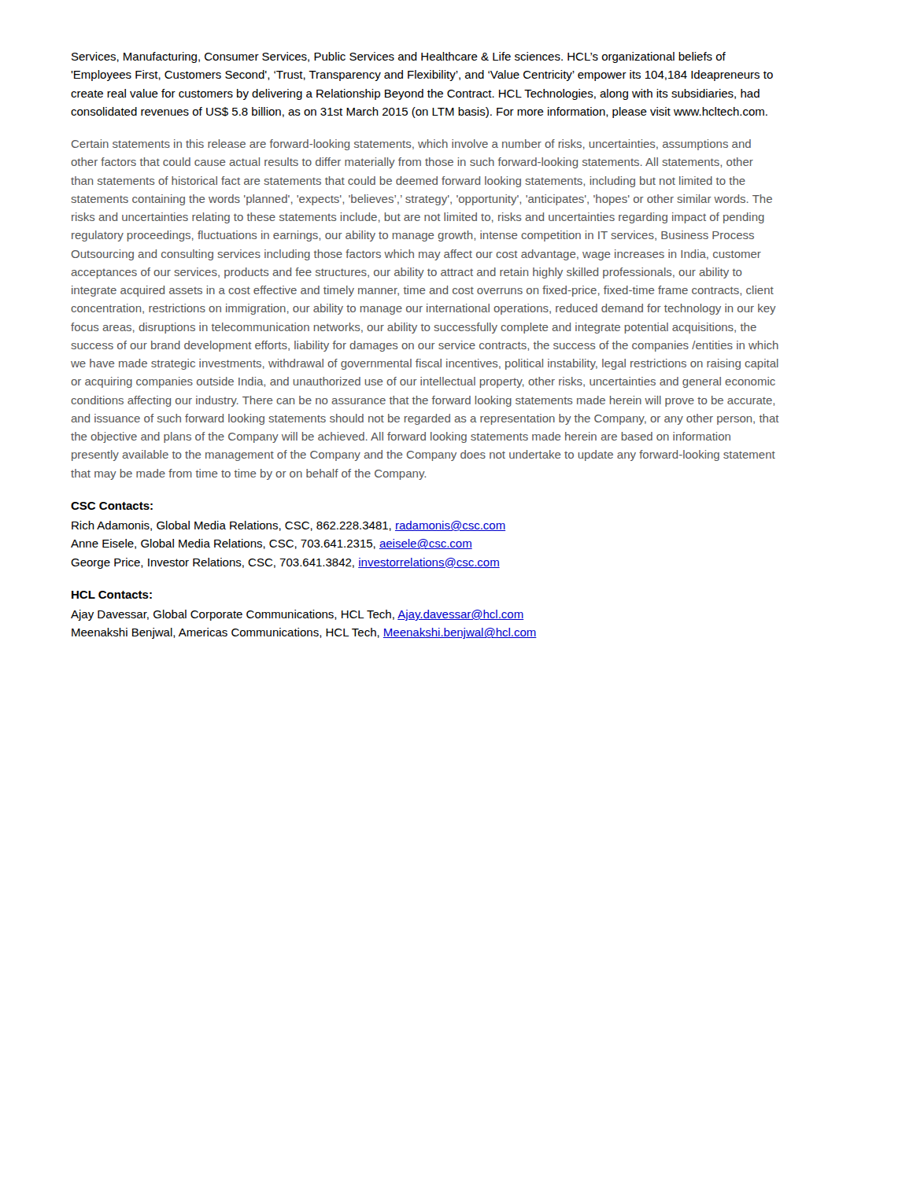Services, Manufacturing, Consumer Services, Public Services and Healthcare & Life sciences. HCL’s organizational beliefs of 'Employees First, Customers Second', ‘Trust, Transparency and Flexibility’, and ‘Value Centricity’ empower its 104,184 Ideapreneurs to create real value for customers by delivering a Relationship Beyond the Contract. HCL Technologies, along with its subsidiaries, had consolidated revenues of US$ 5.8 billion, as on 31st March 2015 (on LTM basis). For more information, please visit www.hcltech.com.
Certain statements in this release are forward-looking statements, which involve a number of risks, uncertainties, assumptions and other factors that could cause actual results to differ materially from those in such forward-looking statements. All statements, other than statements of historical fact are statements that could be deemed forward looking statements, including but not limited to the statements containing the words 'planned', 'expects', 'believes’,’ strategy', 'opportunity', 'anticipates', 'hopes' or other similar words. The risks and uncertainties relating to these statements include, but are not limited to, risks and uncertainties regarding impact of pending regulatory proceedings, fluctuations in earnings, our ability to manage growth, intense competition in IT services, Business Process Outsourcing and consulting services including those factors which may affect our cost advantage, wage increases in India, customer acceptances of our services, products and fee structures, our ability to attract and retain highly skilled professionals, our ability to integrate acquired assets in a cost effective and timely manner, time and cost overruns on fixed-price, fixed-time frame contracts, client concentration, restrictions on immigration, our ability to manage our international operations, reduced demand for technology in our key focus areas, disruptions in telecommunication networks, our ability to successfully complete and integrate potential acquisitions, the success of our brand development efforts, liability for damages on our service contracts, the success of the companies /entities in which we have made strategic investments, withdrawal of governmental fiscal incentives, political instability, legal restrictions on raising capital or acquiring companies outside India, and unauthorized use of our intellectual property, other risks, uncertainties and general economic conditions affecting our industry. There can be no assurance that the forward looking statements made herein will prove to be accurate, and issuance of such forward looking statements should not be regarded as a representation by the Company, or any other person, that the objective and plans of the Company will be achieved. All forward looking statements made herein are based on information presently available to the management of the Company and the Company does not undertake to update any forward-looking statement that may be made from time to time by or on behalf of the Company.
CSC Contacts:
Rich Adamonis, Global Media Relations, CSC, 862.228.3481, radamonis@csc.com
Anne Eisele, Global Media Relations, CSC, 703.641.2315, aeisele@csc.com
George Price, Investor Relations, CSC, 703.641.3842, investorrelations@csc.com
HCL Contacts:
Ajay Davessar, Global Corporate Communications, HCL Tech, Ajay.davessar@hcl.com
Meenakshi Benjwal, Americas Communications, HCL Tech, Meenakshi.benjwal@hcl.com